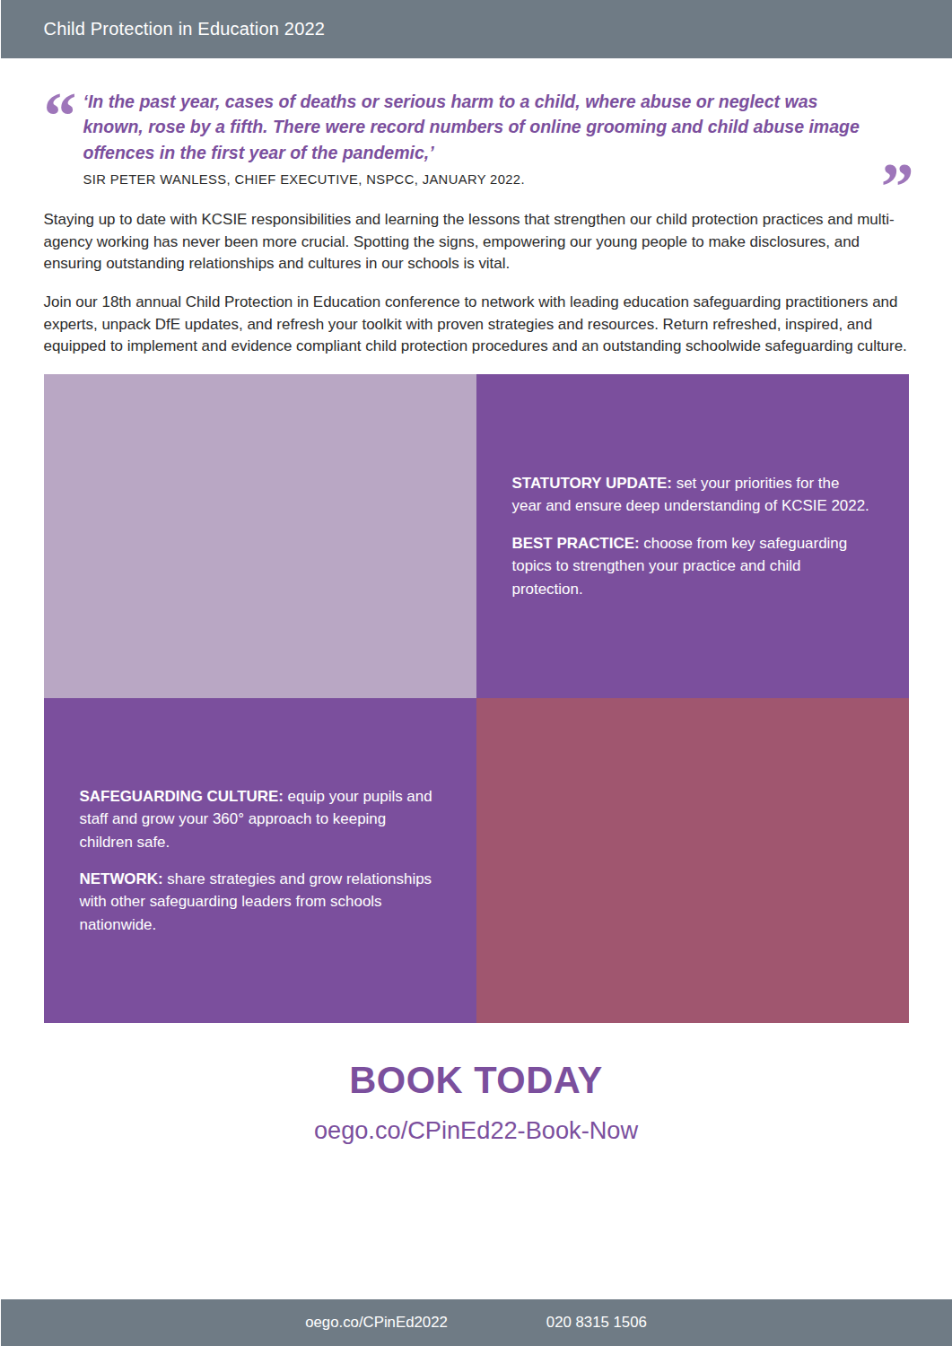Child Protection in Education 2022
“ ‘In the past year, cases of deaths or serious harm to a child, where abuse or neglect was known, rose by a fifth. There were record numbers of online grooming and child abuse image offences in the first year of the pandemic,’ ” Sir Peter Wanless, Chief Executive, NSPCC, January 2022.
Staying up to date with KCSIE responsibilities and learning the lessons that strengthen our child protection practices and multi-agency working has never been more crucial. Spotting the signs, empowering our young people to make disclosures, and ensuring outstanding relationships and cultures in our schools is vital.
Join our 18th annual Child Protection in Education conference to network with leading education safeguarding practitioners and experts, unpack DfE updates, and refresh your toolkit with proven strategies and resources. Return refreshed, inspired, and equipped to implement and evidence compliant child protection procedures and an outstanding schoolwide safeguarding culture.
STATUTORY UPDATE: set your priorities for the year and ensure deep understanding of KCSIE 2022.
BEST PRACTICE: choose from key safeguarding topics to strengthen your practice and child protection.
SAFEGUARDING CULTURE: equip your pupils and staff and grow your 360° approach to keeping children safe.
NETWORK: share strategies and grow relationships with other safeguarding leaders from schools nationwide.
BOOK TODAY
oego.co/CPinEd22-Book-Now
oego.co/CPinEd2022 020 8315 1506